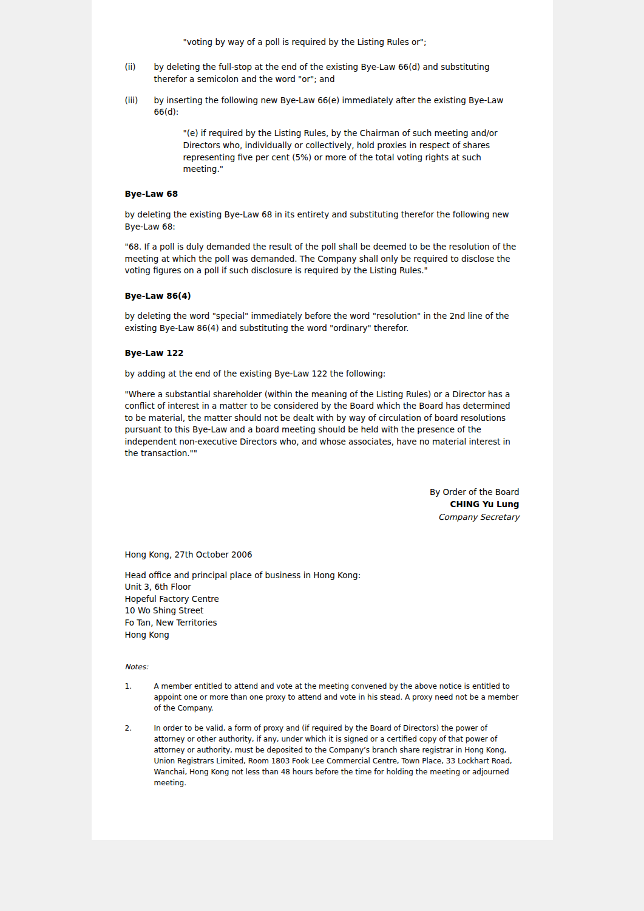"voting by way of a poll is required by the Listing Rules or";
(ii) by deleting the full-stop at the end of the existing Bye-Law 66(d) and substituting therefor a semicolon and the word "or"; and
(iii) by inserting the following new Bye-Law 66(e) immediately after the existing Bye-Law 66(d):
"(e) if required by the Listing Rules, by the Chairman of such meeting and/or Directors who, individually or collectively, hold proxies in respect of shares representing five per cent (5%) or more of the total voting rights at such meeting."
Bye-Law 68
by deleting the existing Bye-Law 68 in its entirety and substituting therefor the following new Bye-Law 68:
"68. If a poll is duly demanded the result of the poll shall be deemed to be the resolution of the meeting at which the poll was demanded. The Company shall only be required to disclose the voting figures on a poll if such disclosure is required by the Listing Rules."
Bye-Law 86(4)
by deleting the word "special" immediately before the word "resolution" in the 2nd line of the existing Bye-Law 86(4) and substituting the word "ordinary" therefor.
Bye-Law 122
by adding at the end of the existing Bye-Law 122 the following:
"Where a substantial shareholder (within the meaning of the Listing Rules) or a Director has a conflict of interest in a matter to be considered by the Board which the Board has determined to be material, the matter should not be dealt with by way of circulation of board resolutions pursuant to this Bye-Law and a board meeting should be held with the presence of the independent non-executive Directors who, and whose associates, have no material interest in the transaction.""
By Order of the Board
CHING Yu Lung
Company Secretary
Hong Kong, 27th October 2006
Head office and principal place of business in Hong Kong:
Unit 3, 6th Floor
Hopeful Factory Centre
10 Wo Shing Street
Fo Tan, New Territories
Hong Kong
Notes:
1. A member entitled to attend and vote at the meeting convened by the above notice is entitled to appoint one or more than one proxy to attend and vote in his stead. A proxy need not be a member of the Company.
2. In order to be valid, a form of proxy and (if required by the Board of Directors) the power of attorney or other authority, if any, under which it is signed or a certified copy of that power of attorney or authority, must be deposited to the Company’s branch share registrar in Hong Kong, Union Registrars Limited, Room 1803 Fook Lee Commercial Centre, Town Place, 33 Lockhart Road, Wanchai, Hong Kong not less than 48 hours before the time for holding the meeting or adjourned meeting.